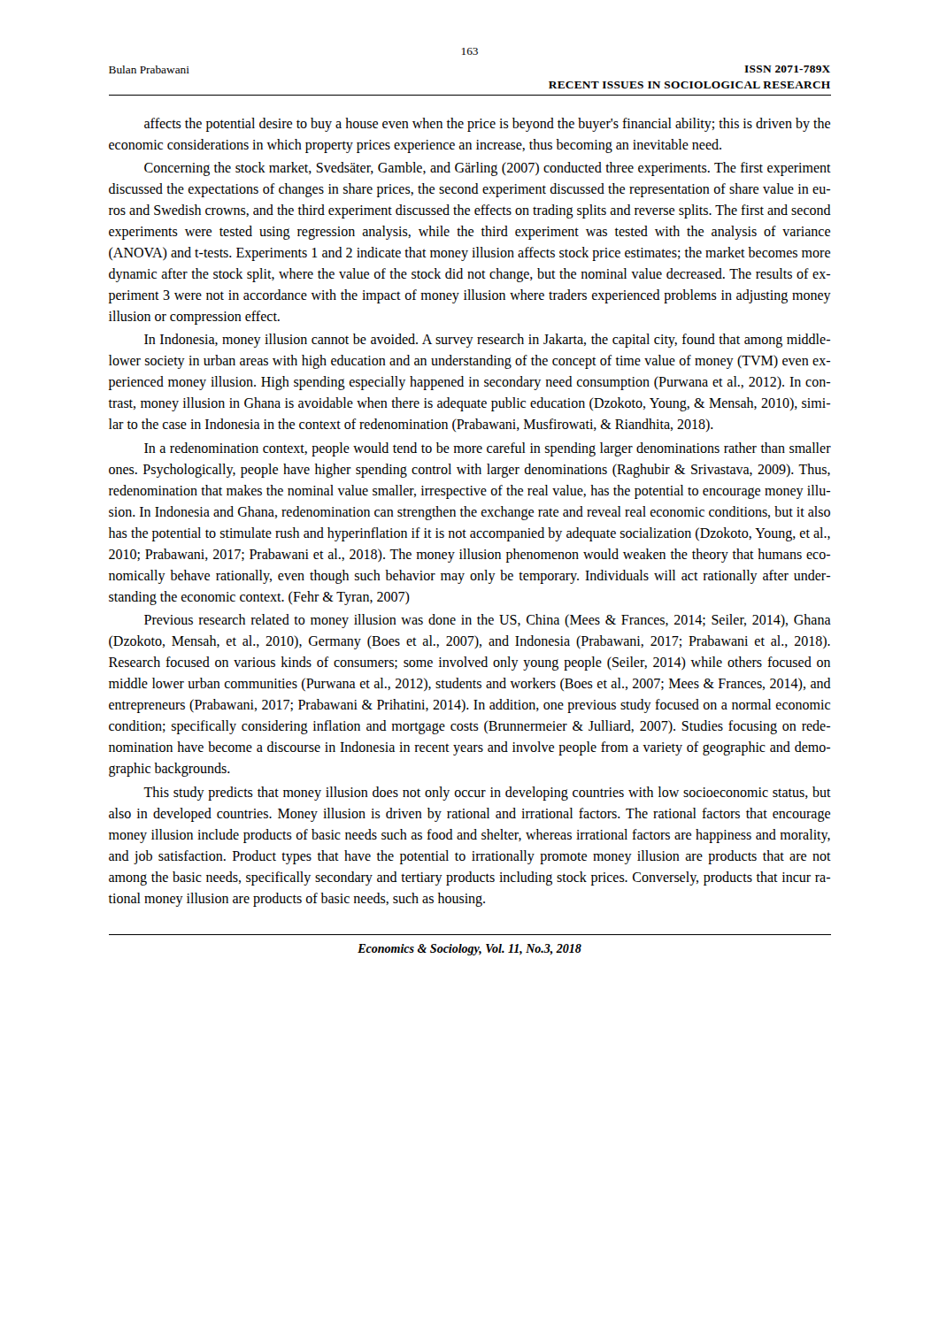163
Bulan Prabawani
ISSN 2071-789X
RECENT ISSUES IN SOCIOLOGICAL RESEARCH
affects the potential desire to buy a house even when the price is beyond the buyer's financial ability; this is driven by the economic considerations in which property prices experience an increase, thus becoming an inevitable need.
Concerning the stock market, Svedsäter, Gamble, and Gärling (2007) conducted three experiments. The first experiment discussed the expectations of changes in share prices, the second experiment discussed the representation of share value in euros and Swedish crowns, and the third experiment discussed the effects on trading splits and reverse splits. The first and second experiments were tested using regression analysis, while the third experiment was tested with the analysis of variance (ANOVA) and t-tests. Experiments 1 and 2 indicate that money illusion affects stock price estimates; the market becomes more dynamic after the stock split, where the value of the stock did not change, but the nominal value decreased. The results of experiment 3 were not in accordance with the impact of money illusion where traders experienced problems in adjusting money illusion or compression effect.
In Indonesia, money illusion cannot be avoided. A survey research in Jakarta, the capital city, found that among middle-lower society in urban areas with high education and an understanding of the concept of time value of money (TVM) even experienced money illusion. High spending especially happened in secondary need consumption (Purwana et al., 2012). In contrast, money illusion in Ghana is avoidable when there is adequate public education (Dzokoto, Young, & Mensah, 2010), similar to the case in Indonesia in the context of redenomination (Prabawani, Musfirowati, & Riandhita, 2018).
In a redenomination context, people would tend to be more careful in spending larger denominations rather than smaller ones. Psychologically, people have higher spending control with larger denominations (Raghubir & Srivastava, 2009). Thus, redenomination that makes the nominal value smaller, irrespective of the real value, has the potential to encourage money illusion. In Indonesia and Ghana, redenomination can strengthen the exchange rate and reveal real economic conditions, but it also has the potential to stimulate rush and hyperinflation if it is not accompanied by adequate socialization (Dzokoto, Young, et al., 2010; Prabawani, 2017; Prabawani et al., 2018). The money illusion phenomenon would weaken the theory that humans economically behave rationally, even though such behavior may only be temporary. Individuals will act rationally after understanding the economic context. (Fehr & Tyran, 2007)
Previous research related to money illusion was done in the US, China (Mees & Frances, 2014; Seiler, 2014), Ghana (Dzokoto, Mensah, et al., 2010), Germany (Boes et al., 2007), and Indonesia (Prabawani, 2017; Prabawani et al., 2018). Research focused on various kinds of consumers; some involved only young people (Seiler, 2014) while others focused on middle lower urban communities (Purwana et al., 2012), students and workers (Boes et al., 2007; Mees & Frances, 2014), and entrepreneurs (Prabawani, 2017; Prabawani & Prihatini, 2014). In addition, one previous study focused on a normal economic condition; specifically considering inflation and mortgage costs (Brunnermeier & Julliard, 2007). Studies focusing on redenomination have become a discourse in Indonesia in recent years and involve people from a variety of geographic and demographic backgrounds.
This study predicts that money illusion does not only occur in developing countries with low socioeconomic status, but also in developed countries. Money illusion is driven by rational and irrational factors. The rational factors that encourage money illusion include products of basic needs such as food and shelter, whereas irrational factors are happiness and morality, and job satisfaction. Product types that have the potential to irrationally promote money illusion are products that are not among the basic needs, specifically secondary and tertiary products including stock prices. Conversely, products that incur rational money illusion are products of basic needs, such as housing.
Economics & Sociology, Vol. 11, No.3, 2018